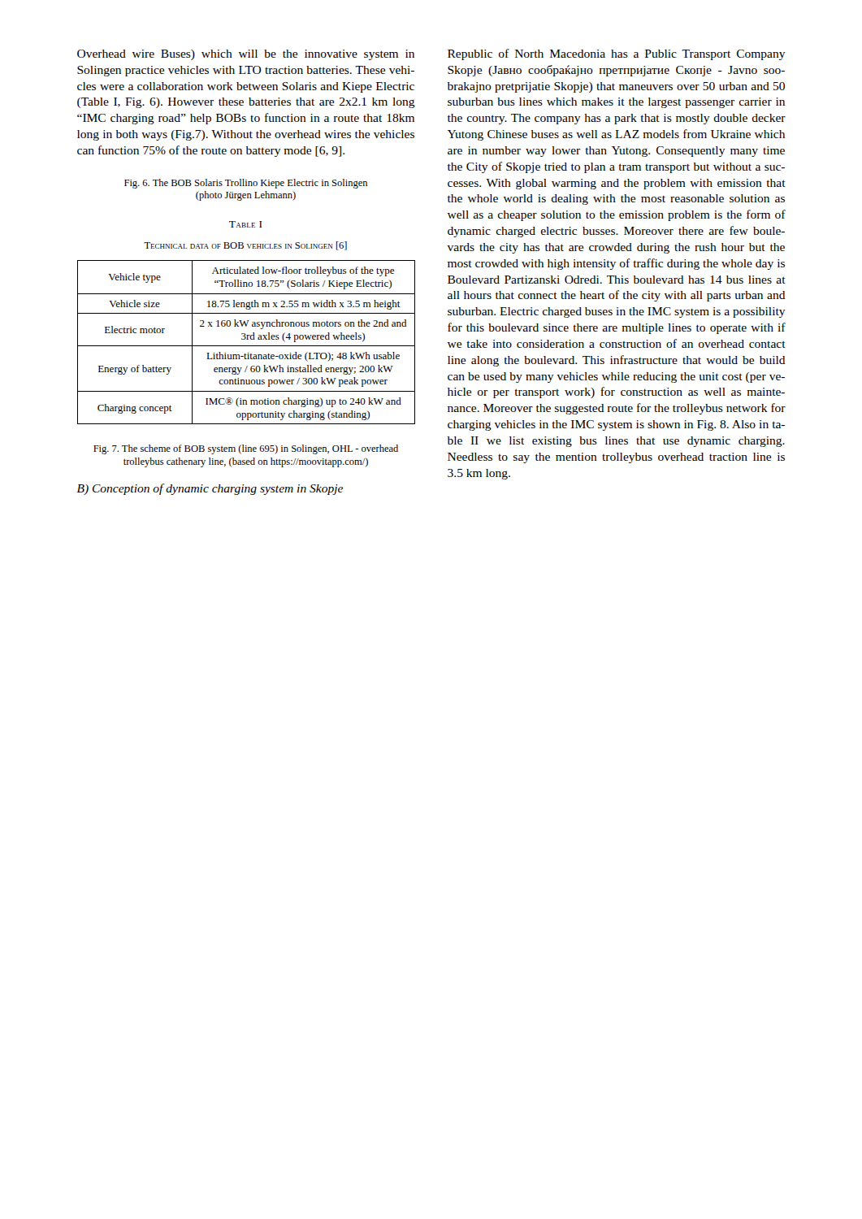Overhead wire Buses) which will be the innovative system in Solingen practice vehicles with LTO traction batteries. These vehicles were a collaboration work between Solaris and Kiepe Electric (Table I, Fig. 6). However these batteries that are 2x2.1 km long “IMC charging road” help BOBs to function in a route that 18km long in both ways (Fig.7). Without the overhead wires the vehicles can function 75% of the route on battery mode [6, 9].
Fig. 6. The BOB Solaris Trollino Kiepe Electric in Solingen
(photo Jürgen Lehmann)
Table I
Technical data of BOB vehicles in Solingen [6]
| Vehicle type | Articulated low-floor trolleybus of the type “Trollino 18.75” (Solaris / Kiepe Electric) |
| Vehicle size | 18.75 length m x 2.55 m width x 3.5 m height |
| Electric motor | 2 x 160 kW asynchronous motors on the 2nd and 3rd axles (4 powered wheels) |
| Energy of battery | Lithium-titanate-oxide (LTO); 48 kWh usable energy / 60 kWh installed energy; 200 kW continuous power / 300 kW peak power |
| Charging concept | IMC® (in motion charging) up to 240 kW and opportunity charging (standing) |
Fig. 7. The scheme of BOB system (line 695) in Solingen, OHL - overhead trolleybus cathenary line, (based on https://moovitapp.com/)
B) Conception of dynamic charging system in Skopje
Republic of North Macedonia has a Public Transport Company Skopje (Јавно сообраќајно претпријатие Скопје - Javno soobrakajno pretprijatie Skopje) that maneuvers over 50 urban and 50 suburban bus lines which makes it the largest passenger carrier in the country. The company has a park that is mostly double decker Yutong Chinese buses as well as LAZ models from Ukraine which are in number way lower than Yutong. Consequently many time the City of Skopje tried to plan a tram transport but without a successes. With global warming and the problem with emission that the whole world is dealing with the most reasonable solution as well as a cheaper solution to the emission problem is the form of dynamic charged electric busses. Moreover there are few boulevards the city has that are crowded during the rush hour but the most crowded with high intensity of traffic during the whole day is Boulevard Partizanski Odredi. This boulevard has 14 bus lines at all hours that connect the heart of the city with all parts urban and suburban. Electric charged buses in the IMC system is a possibility for this boulevard since there are multiple lines to operate with if we take into consideration a construction of an overhead contact line along the boulevard. This infrastructure that would be build can be used by many vehicles while reducing the unit cost (per vehicle or per transport work) for construction as well as maintenance. Moreover the suggested route for the trolleybus network for charging vehicles in the IMC system is shown in Fig. 8. Also in table II we list existing bus lines that use dynamic charging. Needless to say the mention trolleybus overhead traction line is 3.5 km long.